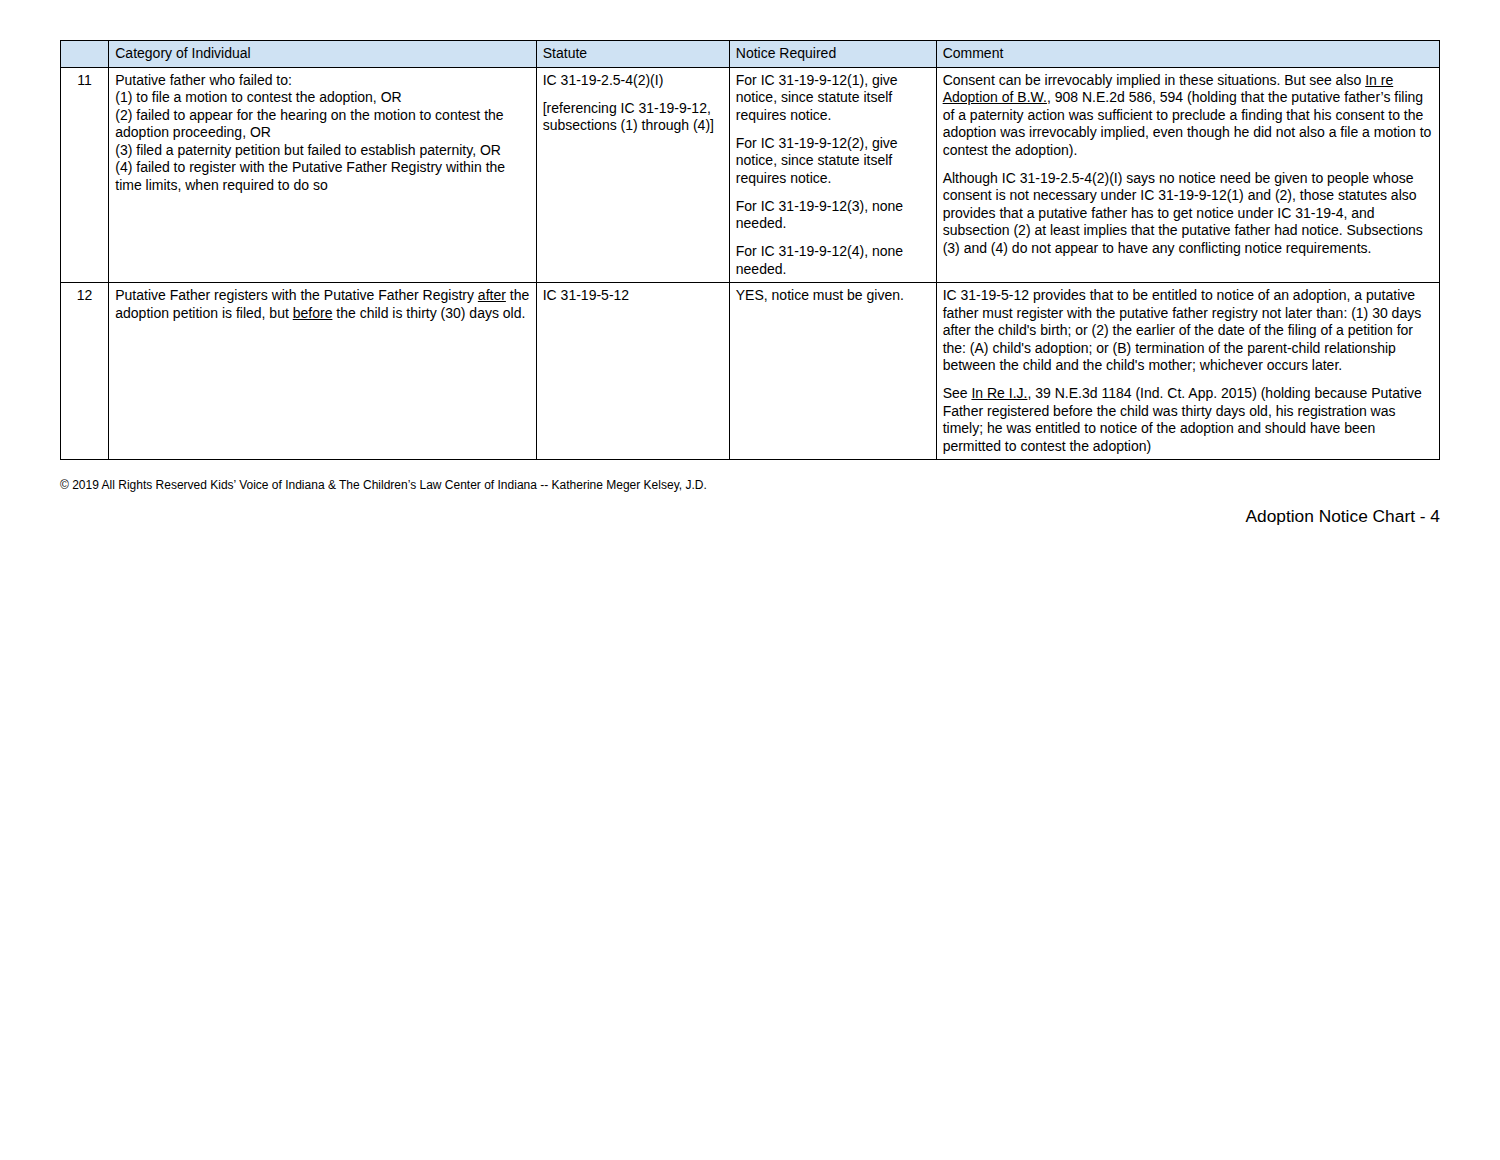| | Category of Individual | Statute | Notice Required | Comment |
| --- | --- | --- | --- | --- |
| 11 | Putative father who failed to: (1) to file a motion to contest the adoption, OR (2) failed to appear for the hearing on the motion to contest the adoption proceeding, OR (3) filed a paternity petition but failed to establish paternity, OR (4) failed to register with the Putative Father Registry within the time limits, when required to do so | IC 31-19-2.5-4(2)(I) [referencing IC 31-19-9-12, subsections (1) through (4)] | For IC 31-19-9-12(1), give notice, since statute itself requires notice. For IC 31-19-9-12(2), give notice, since statute itself requires notice. For IC 31-19-9-12(3), none needed. For IC 31-19-9-12(4), none needed. | Consent can be irrevocably implied in these situations. But see also In re Adoption of B.W. , 908 N.E.2d 586, 594 (holding that the putative father’s filing of a paternity action was sufficient to preclude a finding that his consent to the adoption was irrevocably implied, even though he did not also a file a motion to contest the adoption). Although IC 31-19-2.5-4(2)(I) says no notice need be given to people whose consent is not necessary under IC 31-19-9-12(1) and (2), those statutes also provides that a putative father has to get notice under IC 31-19-4, and subsection (2) at least implies that the putative father had notice. Subsections (3) and (4) do not appear to have any conflicting notice requirements. |
| 12 | Putative Father registers with the Putative Father Registry after the adoption petition is filed, but before the child is thirty (30) days old. | IC 31-19-5-12 | YES, notice must be given. | IC 31-19-5-12 provides that to be entitled to notice of an adoption, a putative father must register with the putative father registry not later than: (1) 30 days after the child's birth; or (2) the earlier of the date of the filing of a petition for the: (A) child's adoption; or (B) termination of the parent-child relationship between the child and the child's mother; whichever occurs later. See In Re I.J. , 39 N.E.3d 1184 (Ind. Ct. App. 2015) (holding because Putative Father registered before the child was thirty days old, his registration was timely; he was entitled to notice of the adoption and should have been permitted to contest the adoption) |
© 2019 All Rights Reserved Kids’ Voice of Indiana & The Children’s Law Center of Indiana -- Katherine Meger Kelsey, J.D.
Adoption Notice Chart - 4